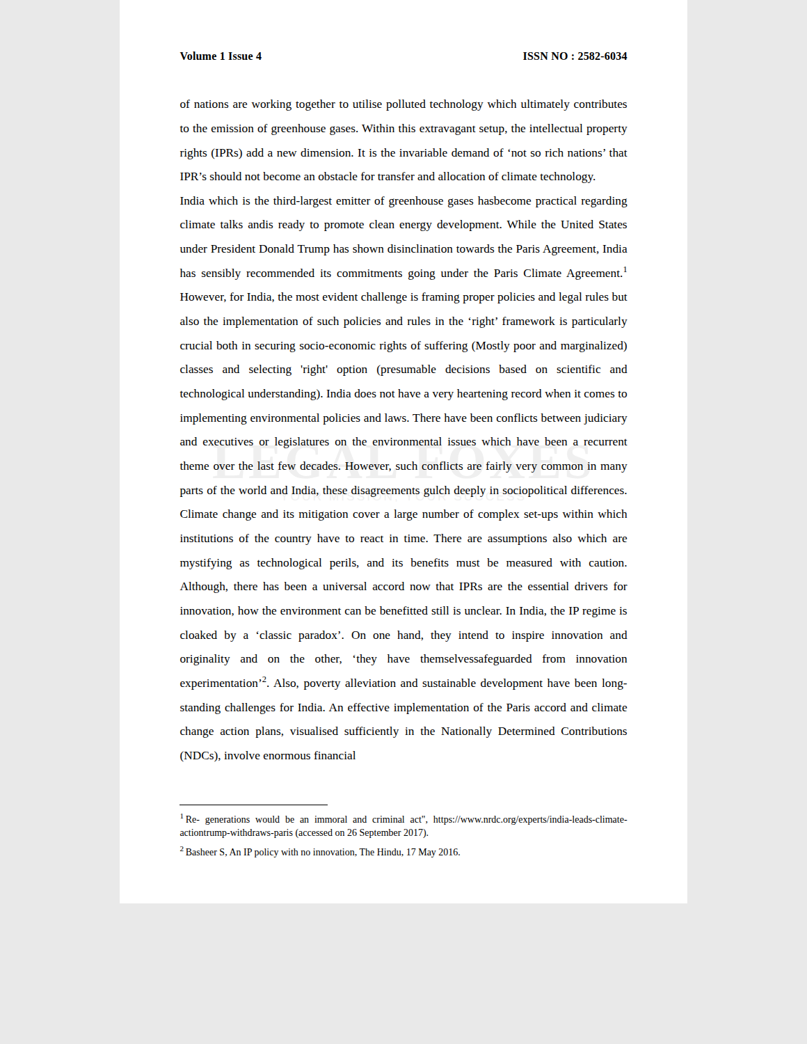LEGAL FOXES
YOUR MISSION, YOUR SUCCESS
Volume 1 Issue 4
ISSN NO : 2582-6034
of nations are working together to utilise polluted technology which ultimately contributes to the emission of greenhouse gases. Within this extravagant setup, the intellectual property rights (IPRs) add a new dimension. It is the invariable demand of ‘not so rich nations’ that IPR’s should not become an obstacle for transfer and allocation of climate technology.
India which is the third-largest emitter of greenhouse gases hasbecome practical regarding climate talks andis ready to promote clean energy development. While the United States under President Donald Trump has shown disinclination towards the Paris Agreement, India has sensibly recommended its commitments going under the Paris Climate Agreement.1 However, for India, the most evident challenge is framing proper policies and legal rules but also the implementation of such policies and rules in the ‘right’ framework is particularly crucial both in securing socio-economic rights of suffering (Mostly poor and marginalized) classes and selecting 'right' option (presumable decisions based on scientific and technological understanding). India does not have a very heartening record when it comes to implementing environmental policies and laws. There have been conflicts between judiciary and executives or legislatures on the environmental issues which have been a recurrent theme over the last few decades. However, such conflicts are fairly very common in many parts of the world and India, these disagreements gulch deeply in sociopolitical differences. Climate change and its mitigation cover a large number of complex set-ups within which institutions of the country have to react in time. There are assumptions also which are mystifying as technological perils, and its benefits must be measured with caution. Although, there has been a universal accord now that IPRs are the essential drivers for innovation, how the environment can be benefitted still is unclear. In India, the IP regime is cloaked by a ‘classic paradox’. On one hand, they intend to inspire innovation and originality and on the other, ‘they have themselvessafeguarded from innovation experimentation’2. Also, poverty alleviation and sustainable development have been long-standing challenges for India. An effective implementation of the Paris accord and climate change action plans, visualised sufficiently in the Nationally Determined Contributions (NDCs), involve enormous financial
1 Re- generations would be an immoral and criminal act", https://www.nrdc.org/experts/india-leads-climate-actiontrump-withdraws-paris (accessed on 26 September 2017).
2 Basheer S, An IP policy with no innovation, The Hindu, 17 May 2016.